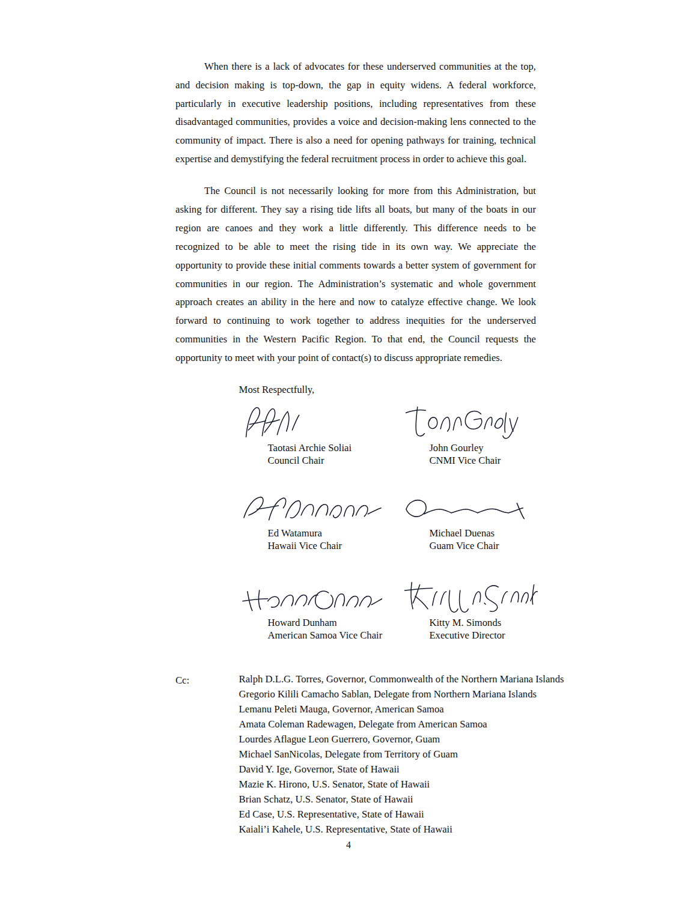When there is a lack of advocates for these underserved communities at the top, and decision making is top-down, the gap in equity widens. A federal workforce, particularly in executive leadership positions, including representatives from these disadvantaged communities, provides a voice and decision-making lens connected to the community of impact. There is also a need for opening pathways for training, technical expertise and demystifying the federal recruitment process in order to achieve this goal.
The Council is not necessarily looking for more from this Administration, but asking for different. They say a rising tide lifts all boats, but many of the boats in our region are canoes and they work a little differently. This difference needs to be recognized to be able to meet the rising tide in its own way. We appreciate the opportunity to provide these initial comments towards a better system of government for communities in our region. The Administration’s systematic and whole government approach creates an ability in the here and now to catalyze effective change. We look forward to continuing to work together to address inequities for the underserved communities in the Western Pacific Region. To that end, the Council requests the opportunity to meet with your point of contact(s) to discuss appropriate remedies.
Most Respectfully,
| Taotasi Archie Soliai Council Chair | John Gourley CNMI Vice Chair |
| Ed Watamura Hawaii Vice Chair | Michael Duenas Guam Vice Chair |
| Howard Dunham American Samoa Vice Chair | Kitty M. Simonds Executive Director |
Cc:
Ralph D.L.G. Torres, Governor, Commonwealth of the Northern Mariana Islands
Gregorio Kilili Camacho Sablan, Delegate from Northern Mariana Islands
Lemanu Peleti Mauga, Governor, American Samoa
Amata Coleman Radewagen, Delegate from American Samoa
Lourdes Aflague Leon Guerrero, Governor, Guam
Michael SanNicolas, Delegate from Territory of Guam
David Y. Ige, Governor, State of Hawaii
Mazie K. Hirono, U.S. Senator, State of Hawaii
Brian Schatz, U.S. Senator, State of Hawaii
Ed Case, U.S. Representative, State of Hawaii
Kaiali’i Kahele, U.S. Representative, State of Hawaii
4